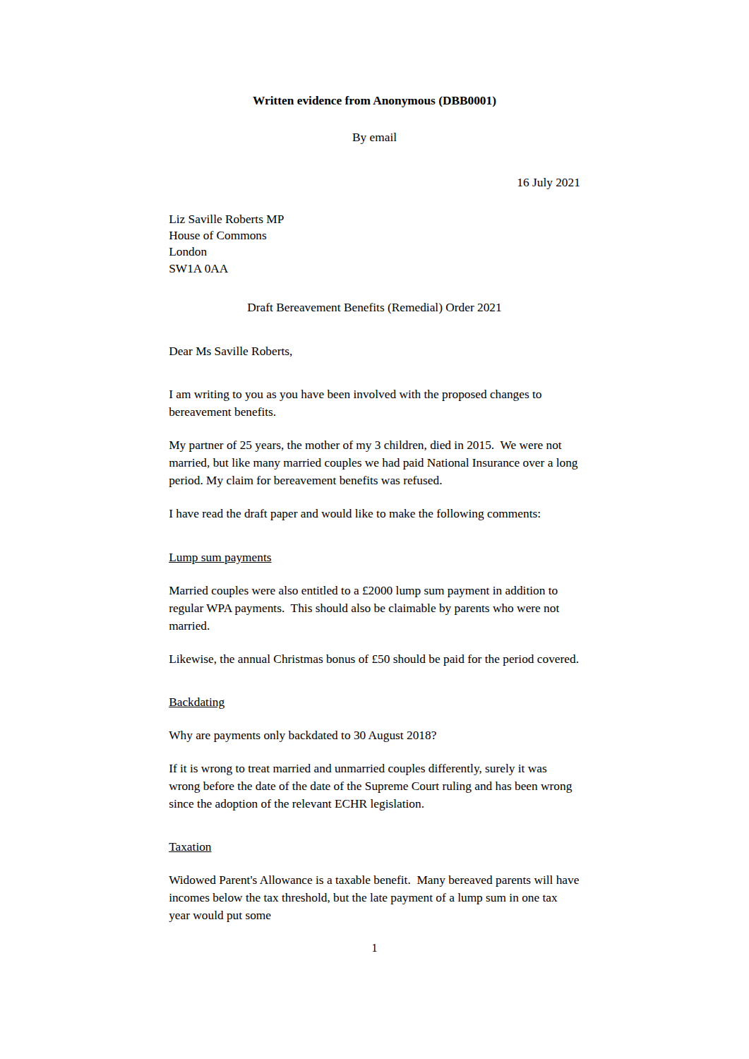Written evidence from Anonymous (DBB0001)
By email
16 July 2021
Liz Saville Roberts MP
House of Commons
London
SW1A 0AA
Draft Bereavement Benefits (Remedial) Order 2021
Dear Ms Saville Roberts,
I am writing to you as you have been involved with the proposed changes to bereavement benefits.
My partner of 25 years, the mother of my 3 children, died in 2015. We were not married, but like many married couples we had paid National Insurance over a long period. My claim for bereavement benefits was refused.
I have read the draft paper and would like to make the following comments:
Lump sum payments
Married couples were also entitled to a £2000 lump sum payment in addition to regular WPA payments. This should also be claimable by parents who were not married.
Likewise, the annual Christmas bonus of £50 should be paid for the period covered.
Backdating
Why are payments only backdated to 30 August 2018?
If it is wrong to treat married and unmarried couples differently, surely it was wrong before the date of the date of the Supreme Court ruling and has been wrong since the adoption of the relevant ECHR legislation.
Taxation
Widowed Parent's Allowance is a taxable benefit. Many bereaved parents will have incomes below the tax threshold, but the late payment of a lump sum in one tax year would put some
1